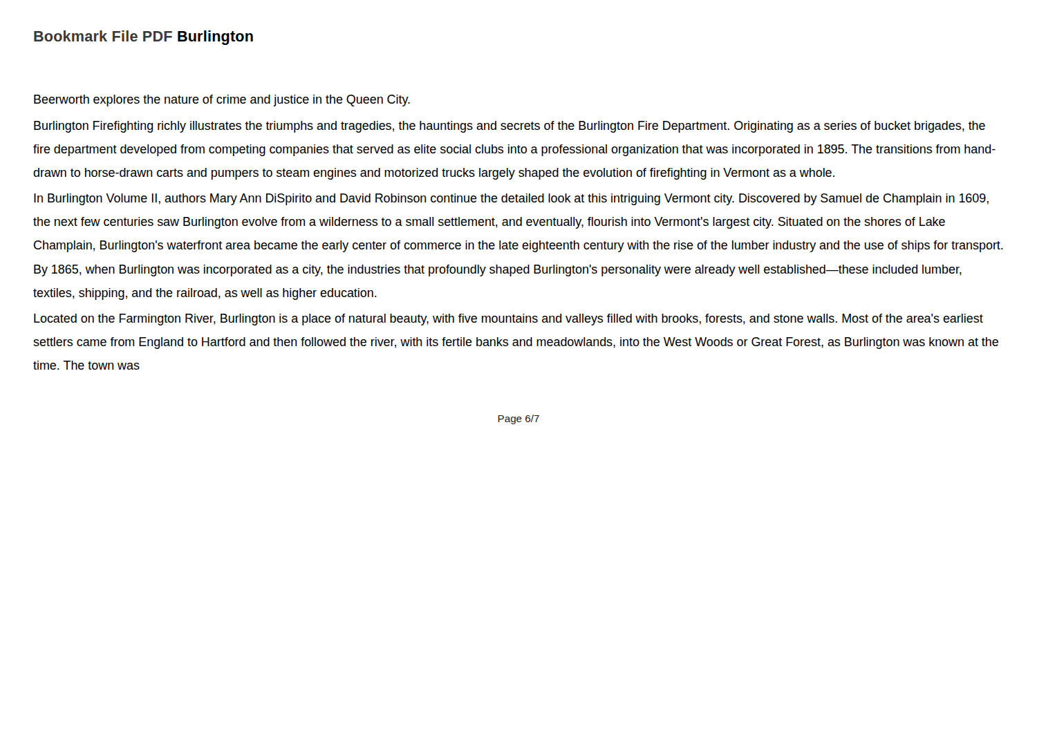Bookmark File PDF Burlington
Beerworth explores the nature of crime and justice in the Queen City.
Burlington Firefighting richly illustrates the triumphs and tragedies, the hauntings and secrets of the Burlington Fire Department. Originating as a series of bucket brigades, the fire department developed from competing companies that served as elite social clubs into a professional organization that was incorporated in 1895. The transitions from hand-drawn to horse-drawn carts and pumpers to steam engines and motorized trucks largely shaped the evolution of firefighting in Vermont as a whole.
In Burlington Volume II, authors Mary Ann DiSpirito and David Robinson continue the detailed look at this intriguing Vermont city. Discovered by Samuel de Champlain in 1609, the next few centuries saw Burlington evolve from a wilderness to a small settlement, and eventually, flourish into Vermont's largest city. Situated on the shores of Lake Champlain, Burlington's waterfront area became the early center of commerce in the late eighteenth century with the rise of the lumber industry and the use of ships for transport. By 1865, when Burlington was incorporated as a city, the industries that profoundly shaped Burlington's personality were already well established—these included lumber, textiles, shipping, and the railroad, as well as higher education.
Located on the Farmington River, Burlington is a place of natural beauty, with five mountains and valleys filled with brooks, forests, and stone walls. Most of the area's earliest settlers came from England to Hartford and then followed the river, with its fertile banks and meadowlands, into the West Woods or Great Forest, as Burlington was known at the time. The town was
Page 6/7